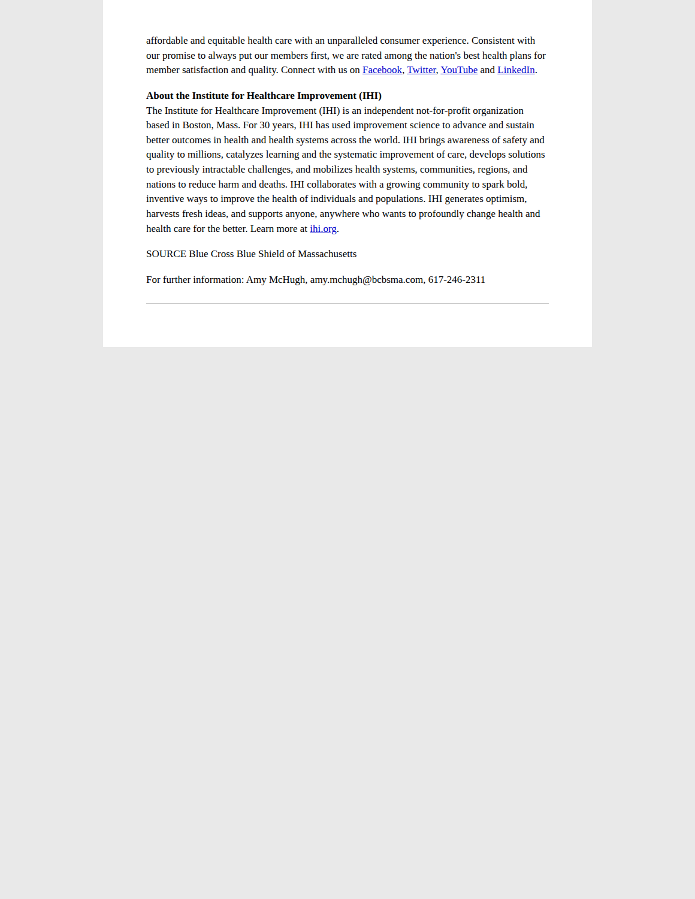affordable and equitable health care with an unparalleled consumer experience. Consistent with our promise to always put our members first, we are rated among the nation's best health plans for member satisfaction and quality. Connect with us on Facebook, Twitter, YouTube and LinkedIn.
About the Institute for Healthcare Improvement (IHI)
The Institute for Healthcare Improvement (IHI) is an independent not-for-profit organization based in Boston, Mass. For 30 years, IHI has used improvement science to advance and sustain better outcomes in health and health systems across the world. IHI brings awareness of safety and quality to millions, catalyzes learning and the systematic improvement of care, develops solutions to previously intractable challenges, and mobilizes health systems, communities, regions, and nations to reduce harm and deaths. IHI collaborates with a growing community to spark bold, inventive ways to improve the health of individuals and populations. IHI generates optimism, harvests fresh ideas, and supports anyone, anywhere who wants to profoundly change health and health care for the better. Learn more at ihi.org.
SOURCE Blue Cross Blue Shield of Massachusetts
For further information: Amy McHugh, amy.mchugh@bcbsma.com, 617-246-2311